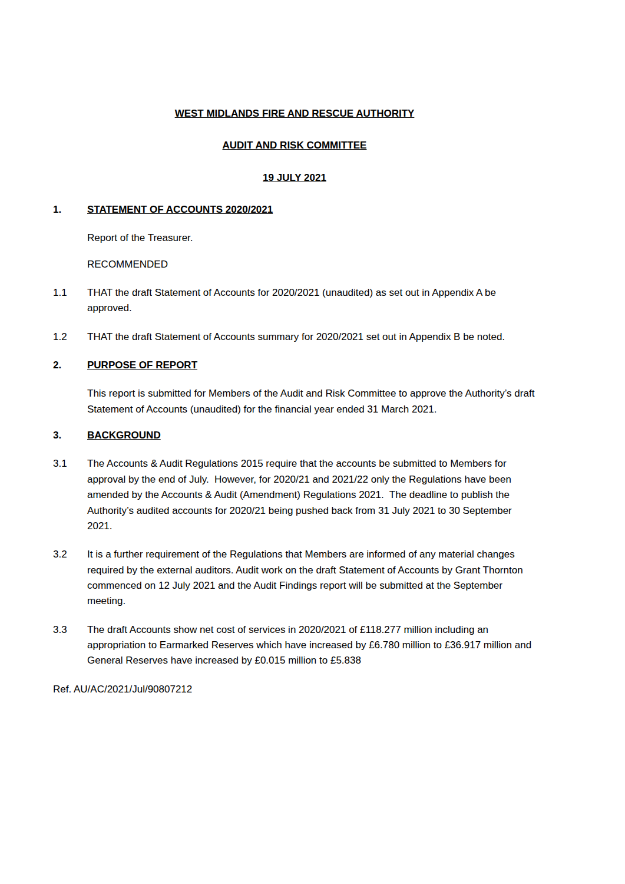WEST MIDLANDS FIRE AND RESCUE AUTHORITY
AUDIT AND RISK COMMITTEE
19 JULY 2021
1.
STATEMENT OF ACCOUNTS 2020/2021
Report of the Treasurer.
RECOMMENDED
1.1
THAT the draft Statement of Accounts for 2020/2021 (unaudited) as set out in Appendix A be approved.
1.2
THAT the draft Statement of Accounts summary for 2020/2021 set out in Appendix B be noted.
2.
PURPOSE OF REPORT
This report is submitted for Members of the Audit and Risk Committee to approve the Authority’s draft Statement of Accounts (unaudited) for the financial year ended 31 March 2021.
3.
BACKGROUND
3.1
The Accounts & Audit Regulations 2015 require that the accounts be submitted to Members for approval by the end of July. However, for 2020/21 and 2021/22 only the Regulations have been amended by the Accounts & Audit (Amendment) Regulations 2021. The deadline to publish the Authority’s audited accounts for 2020/21 being pushed back from 31 July 2021 to 30 September 2021.
3.2
It is a further requirement of the Regulations that Members are informed of any material changes required by the external auditors. Audit work on the draft Statement of Accounts by Grant Thornton commenced on 12 July 2021 and the Audit Findings report will be submitted at the September meeting.
3.3
The draft Accounts show net cost of services in 2020/2021 of £118.277 million including an appropriation to Earmarked Reserves which have increased by £6.780 million to £36.917 million and General Reserves have increased by £0.015 million to £5.838
Ref. AU/AC/2021/Jul/90807212